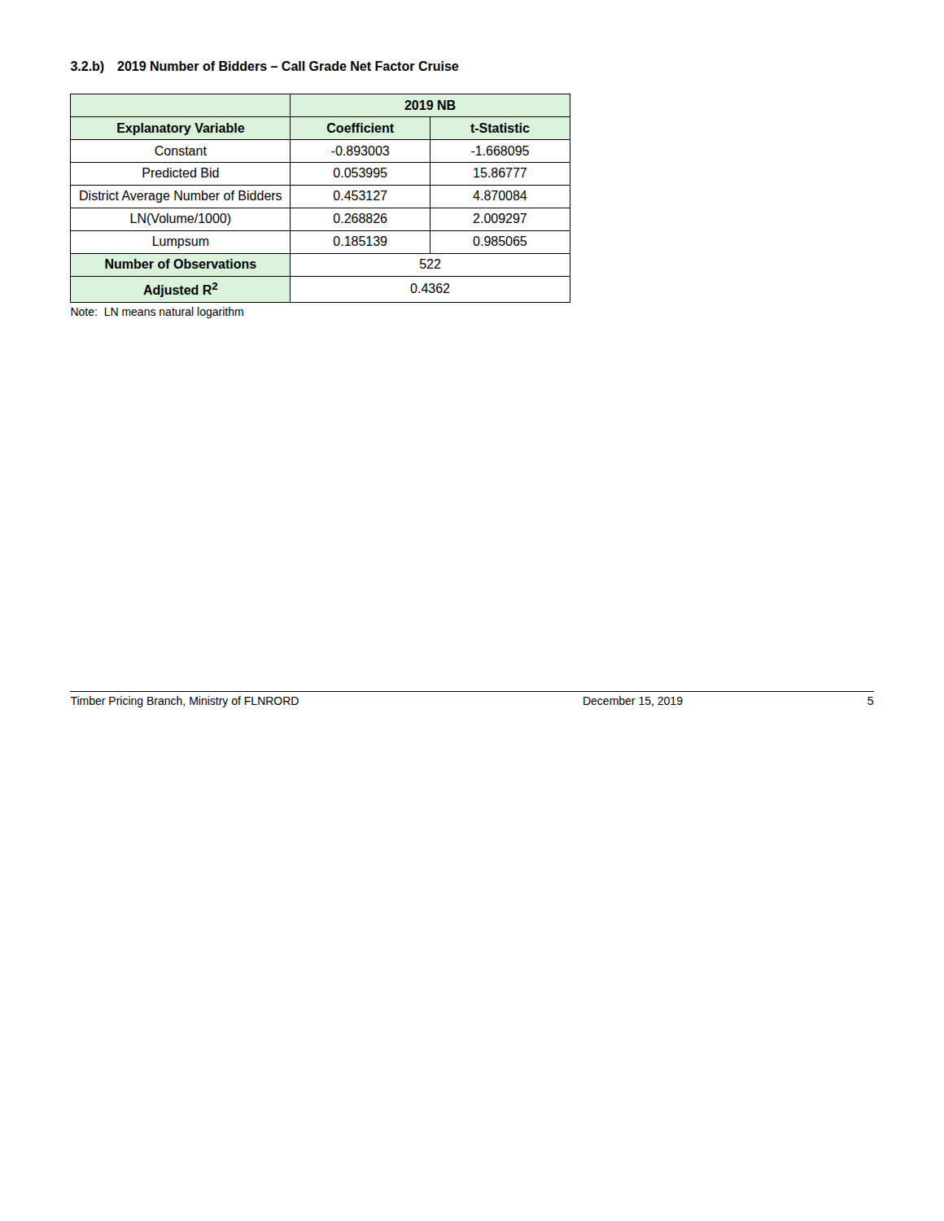3.2.b) 2019 Number of Bidders – Call Grade Net Factor Cruise
| | 2019 NB |
| Explanatory Variable | Coefficient | t-Statistic |
| Constant | -0.893003 | -1.668095 |
| Predicted Bid | 0.053995 | 15.86777 |
| District Average Number of Bidders | 0.453127 | 4.870084 |
| LN(Volume/1000) | 0.268826 | 2.009297 |
| Lumpsum | 0.185139 | 0.985065 |
| Number of Observations | 522 |
| Adjusted R 2 | 0.4362 |
Note: LN means natural logarithm
Timber Pricing Branch, Ministry of FLNRORD
December 15, 2019
5